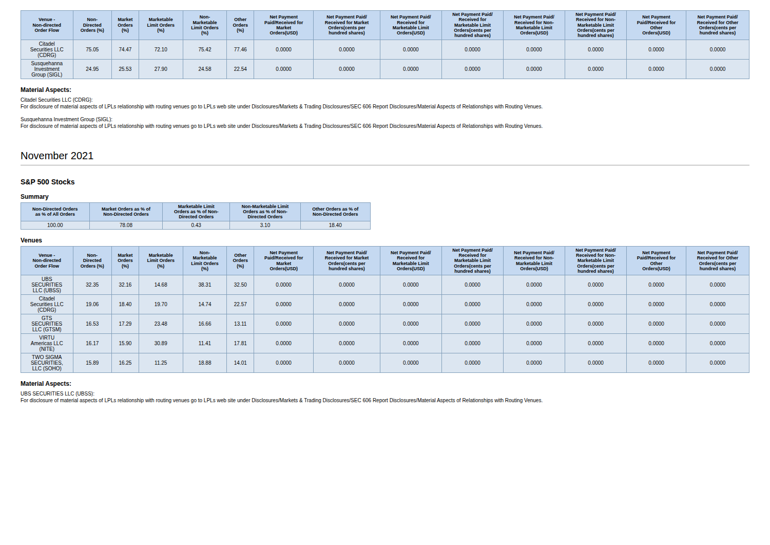| Venue - Non-directed Order Flow | Non- Directed Orders (%) | Market Orders (%) | Marketable Limit Orders (%) | Non- Marketable Limit Orders (%) | Other Orders (%) | Net Payment Paid/Received for Market Orders(USD) | Net Payment Paid/ Received for Market Orders(cents per hundred shares) | Net Payment Paid/ Received for Marketable Limit Orders(USD) | Net Payment Paid/ Received for Marketable Limit Orders(cents per hundred shares) | Net Payment Paid/ Received for Non- Marketable Limit Orders(USD) | Net Payment Paid/ Received for Non- Marketable Limit Orders(cents per hundred shares) | Net Payment Paid/Received for Other Orders(USD) | Net Payment Paid/ Received for Other Orders(cents per hundred shares) |
| --- | --- | --- | --- | --- | --- | --- | --- | --- | --- | --- | --- | --- | --- |
| Citadel Securities LLC (CDRG) | 75.05 | 74.47 | 72.10 | 75.42 | 77.46 | 0.0000 | 0.0000 | 0.0000 | 0.0000 | 0.0000 | 0.0000 | 0.0000 | 0.0000 |
| Susquehanna Investment Group (SIGL) | 24.95 | 25.53 | 27.90 | 24.58 | 22.54 | 0.0000 | 0.0000 | 0.0000 | 0.0000 | 0.0000 | 0.0000 | 0.0000 | 0.0000 |
Material Aspects:
Citadel Securities LLC (CDRG):
For disclosure of material aspects of LPLs relationship with routing venues go to LPLs web site under Disclosures/Markets & Trading Disclosures/SEC 606 Report Disclosures/Material Aspects of Relationships with Routing Venues.
Susquehanna Investment Group (SIGL):
For disclosure of material aspects of LPLs relationship with routing venues go to LPLs web site under Disclosures/Markets & Trading Disclosures/SEC 606 Report Disclosures/Material Aspects of Relationships with Routing Venues.
November 2021
S&P 500 Stocks
Summary
| Non-Directed Orders as % of All Orders | Market Orders as % of Non-Directed Orders | Marketable Limit Orders as % of Non- Directed Orders | Non-Marketable Limit Orders as % of Non- Directed Orders | Other Orders as % of Non-Directed Orders |
| --- | --- | --- | --- | --- |
| 100.00 | 78.08 | 0.43 | 3.10 | 18.40 |
Venues
| Venue - Non-directed Order Flow | Non- Directed Orders (%) | Market Orders (%) | Marketable Limit Orders (%) | Non- Marketable Limit Orders (%) | Other Orders (%) | Net Payment Paid/Received for Market Orders(USD) | Net Payment Paid/ Received for Market Orders(cents per hundred shares) | Net Payment Paid/ Received for Marketable Limit Orders(USD) | Net Payment Paid/ Received for Marketable Limit Orders(cents per hundred shares) | Net Payment Paid/ Received for Non- Marketable Limit Orders(USD) | Net Payment Paid/ Received for Non- Marketable Limit Orders(cents per hundred shares) | Net Payment Paid/Received for Other Orders(USD) | Net Payment Paid/ Received for Other Orders(cents per hundred shares) |
| --- | --- | --- | --- | --- | --- | --- | --- | --- | --- | --- | --- | --- | --- |
| UBS SECURITIES LLC (UBSS) | 32.35 | 32.16 | 14.68 | 38.31 | 32.50 | 0.0000 | 0.0000 | 0.0000 | 0.0000 | 0.0000 | 0.0000 | 0.0000 | 0.0000 |
| Citadel Securities LLC (CDRG) | 19.06 | 18.40 | 19.70 | 14.74 | 22.57 | 0.0000 | 0.0000 | 0.0000 | 0.0000 | 0.0000 | 0.0000 | 0.0000 | 0.0000 |
| GTS SECURITIES LLC (GTSM) | 16.53 | 17.29 | 23.48 | 16.66 | 13.11 | 0.0000 | 0.0000 | 0.0000 | 0.0000 | 0.0000 | 0.0000 | 0.0000 | 0.0000 |
| VIRTU Americas LLC (NITE) | 16.17 | 15.90 | 30.89 | 11.41 | 17.81 | 0.0000 | 0.0000 | 0.0000 | 0.0000 | 0.0000 | 0.0000 | 0.0000 | 0.0000 |
| TWO SIGMA SECURITIES, LLC (SOHO) | 15.89 | 16.25 | 11.25 | 18.88 | 14.01 | 0.0000 | 0.0000 | 0.0000 | 0.0000 | 0.0000 | 0.0000 | 0.0000 | 0.0000 |
Material Aspects:
UBS SECURITIES LLC (UBSS):
For disclosure of material aspects of LPLs relationship with routing venues go to LPLs web site under Disclosures/Markets & Trading Disclosures/SEC 606 Report Disclosures/Material Aspects of Relationships with Routing Venues.